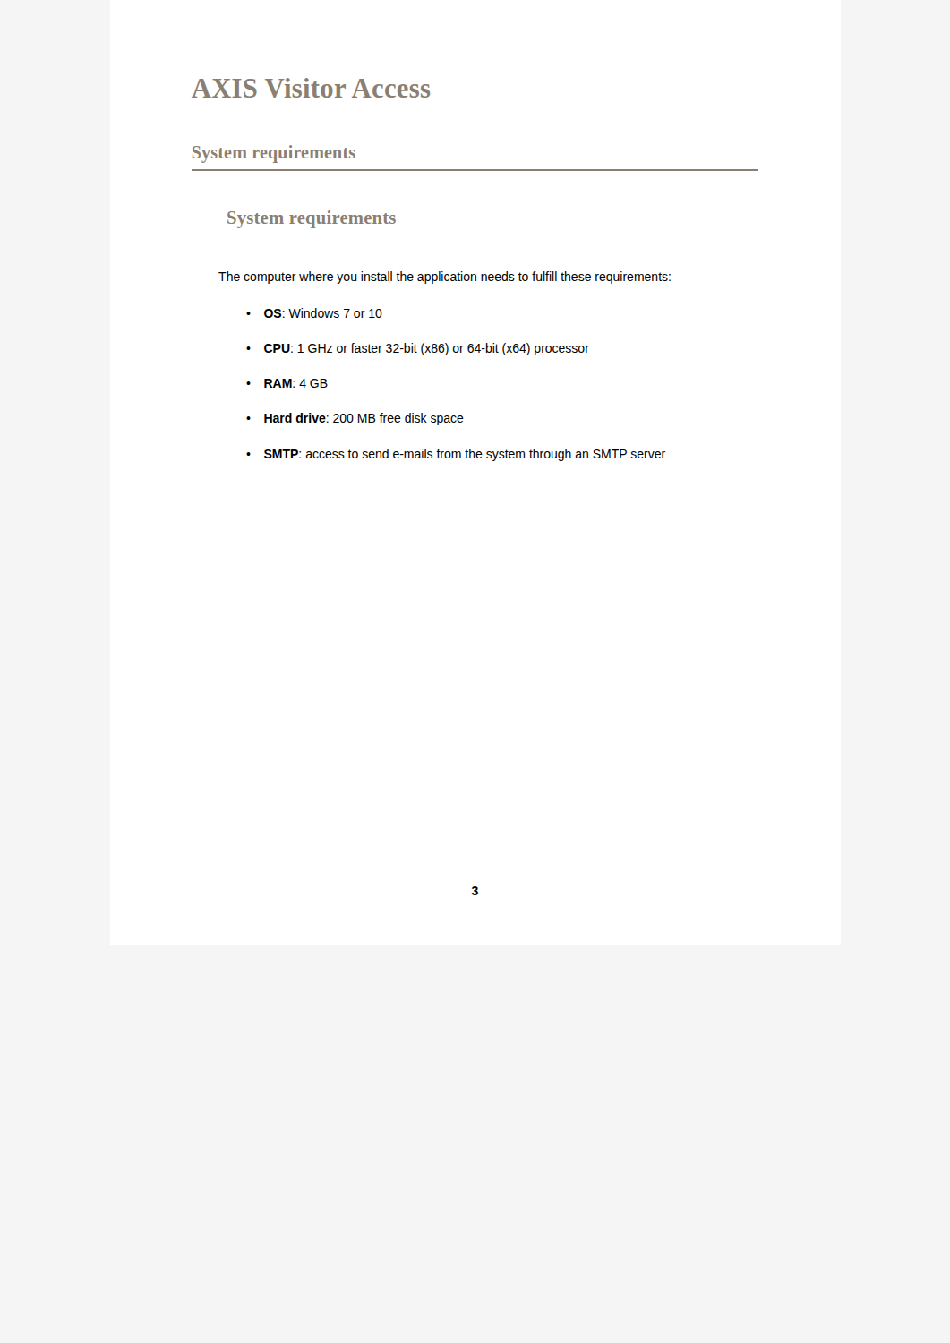AXIS Visitor Access
System requirements
System requirements
The computer where you install the application needs to fulfill these requirements:
OS: Windows 7 or 10
CPU: 1 GHz or faster 32-bit (x86) or 64-bit (x64) processor
RAM: 4 GB
Hard drive: 200 MB free disk space
SMTP: access to send e-mails from the system through an SMTP server
3